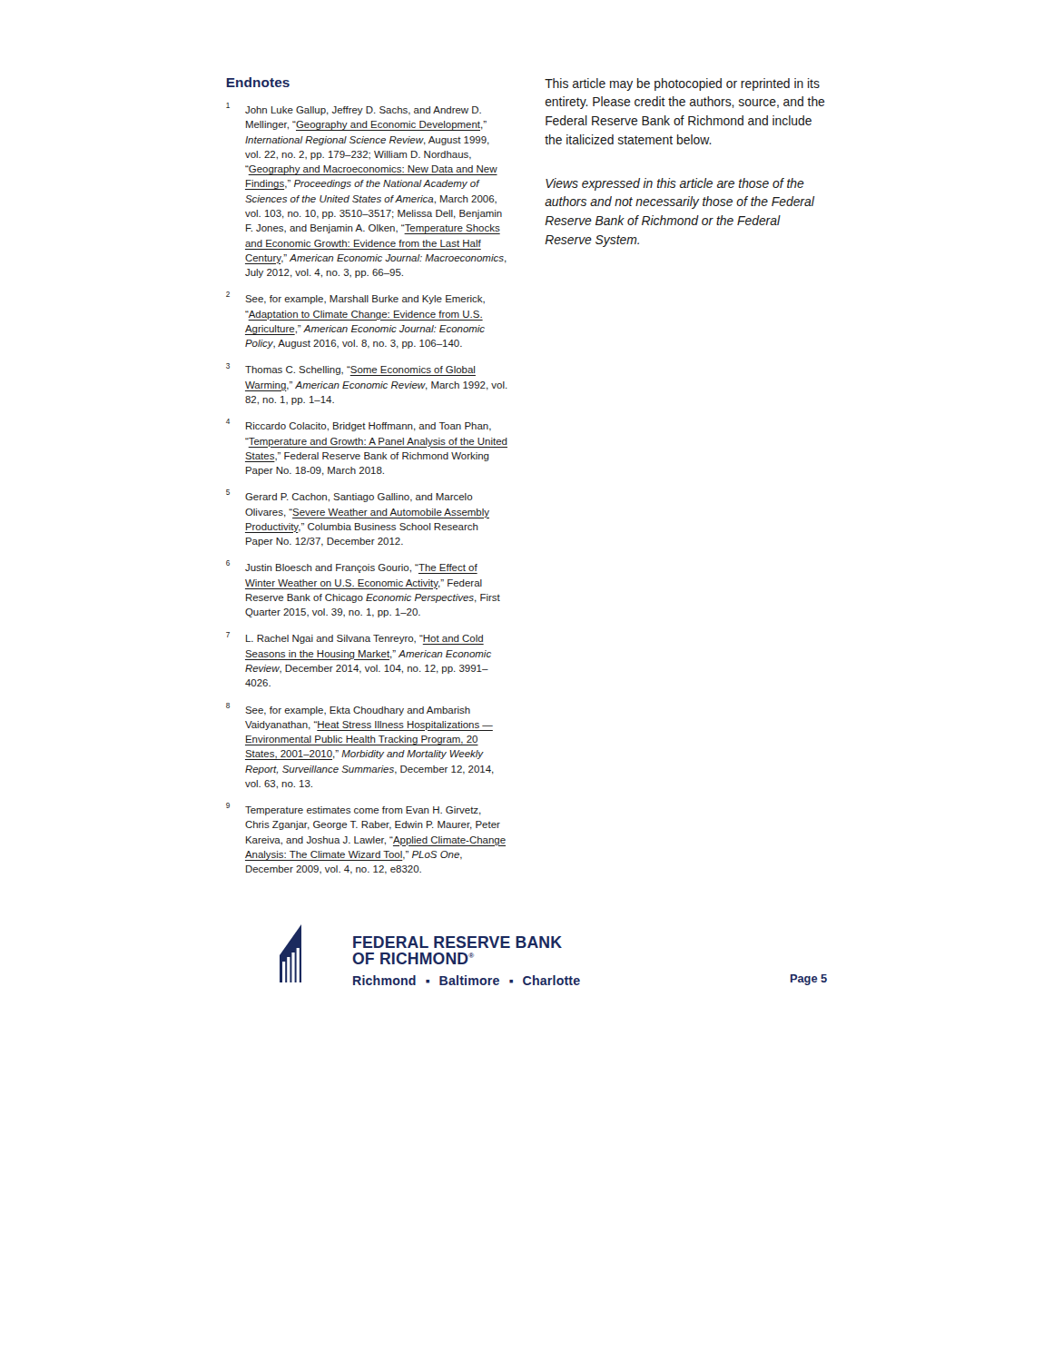Endnotes
John Luke Gallup, Jeffrey D. Sachs, and Andrew D. Mellinger, “Geography and Economic Development,” International Regional Science Review, August 1999, vol. 22, no. 2, pp. 179–232; William D. Nordhaus, “Geography and Macroeconomics: New Data and New Findings,” Proceedings of the National Academy of Sciences of the United States of America, March 2006, vol. 103, no. 10, pp. 3510–3517; Melissa Dell, Benjamin F. Jones, and Benjamin A. Olken, “Temperature Shocks and Economic Growth: Evidence from the Last Half Century,” American Economic Journal: Macroeconomics, July 2012, vol. 4, no. 3, pp. 66–95.
See, for example, Marshall Burke and Kyle Emerick, “Adaptation to Climate Change: Evidence from U.S. Agriculture,” American Economic Journal: Economic Policy, August 2016, vol. 8, no. 3, pp. 106–140.
Thomas C. Schelling, “Some Economics of Global Warming,” American Economic Review, March 1992, vol. 82, no. 1, pp. 1–14.
Riccardo Colacito, Bridget Hoffmann, and Toan Phan, “Temperature and Growth: A Panel Analysis of the United States,” Federal Reserve Bank of Richmond Working Paper No. 18-09, March 2018.
Gerard P. Cachon, Santiago Gallino, and Marcelo Olivares, “Severe Weather and Automobile Assembly Productivity,” Columbia Business School Research Paper No. 12/37, December 2012.
Justin Bloesch and François Gourio, “The Effect of Winter Weather on U.S. Economic Activity,” Federal Reserve Bank of Chicago Economic Perspectives, First Quarter 2015, vol. 39, no. 1, pp. 1–20.
L. Rachel Ngai and Silvana Tenreyro, “Hot and Cold Seasons in the Housing Market,” American Economic Review, December 2014, vol. 104, no. 12, pp. 3991–4026.
See, for example, Ekta Choudhary and Ambarish Vaidyanathan, “Heat Stress Illness Hospitalizations — Environmental Public Health Tracking Program, 20 States, 2001–2010,” Morbidity and Mortality Weekly Report, Surveillance Summaries, December 12, 2014, vol. 63, no. 13.
Temperature estimates come from Evan H. Girvetz, Chris Zganjar, George T. Raber, Edwin P. Maurer, Peter Kareiva, and Joshua J. Lawler, “Applied Climate-Change Analysis: The Climate Wizard Tool,” PLoS One, December 2009, vol. 4, no. 12, e8320.
This article may be photocopied or reprinted in its entirety. Please credit the authors, source, and the Federal Reserve Bank of Richmond and include the italicized statement below.
Views expressed in this article are those of the authors and not necessarily those of the Federal Reserve Bank of Richmond or the Federal Reserve System.
FEDERAL RESERVE BANK OF RICHMOND® Richmond ▪ Baltimore ▪ Charlotte
Page 5